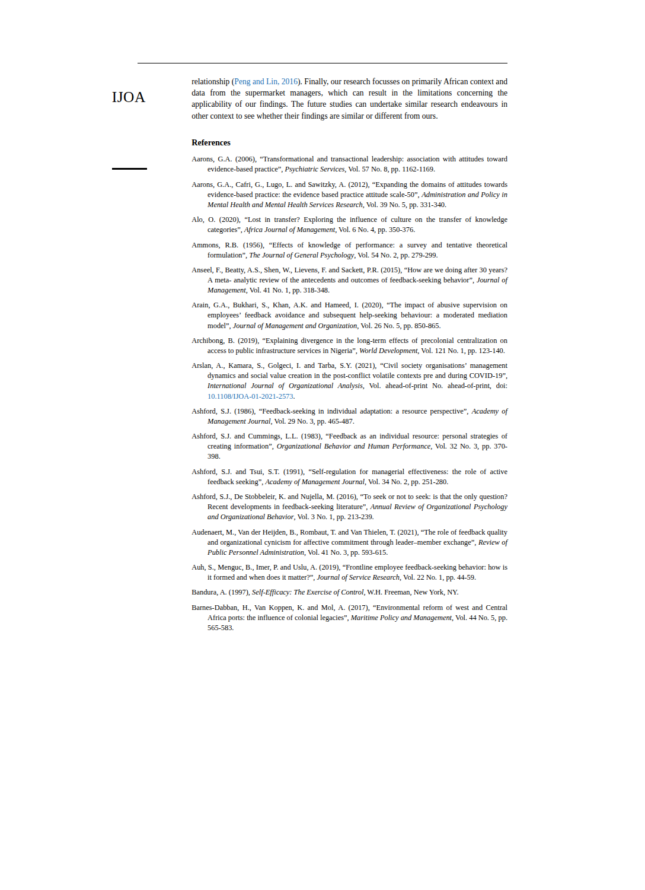IJOA
relationship (Peng and Lin, 2016). Finally, our research focusses on primarily African context and data from the supermarket managers, which can result in the limitations concerning the applicability of our findings. The future studies can undertake similar research endeavours in other context to see whether their findings are similar or different from ours.
References
Aarons, G.A. (2006), “Transformational and transactional leadership: association with attitudes toward evidence-based practice”, Psychiatric Services, Vol. 57 No. 8, pp. 1162-1169.
Aarons, G.A., Cafri, G., Lugo, L. and Sawitzky, A. (2012), “Expanding the domains of attitudes towards evidence-based practice: the evidence based practice attitude scale-50”, Administration and Policy in Mental Health and Mental Health Services Research, Vol. 39 No. 5, pp. 331-340.
Alo, O. (2020), “Lost in transfer? Exploring the influence of culture on the transfer of knowledge categories”, Africa Journal of Management, Vol. 6 No. 4, pp. 350-376.
Ammons, R.B. (1956), “Effects of knowledge of performance: a survey and tentative theoretical formulation”, The Journal of General Psychology, Vol. 54 No. 2, pp. 279-299.
Anseel, F., Beatty, A.S., Shen, W., Lievens, F. and Sackett, P.R. (2015), “How are we doing after 30 years? A meta- analytic review of the antecedents and outcomes of feedback-seeking behavior”, Journal of Management, Vol. 41 No. 1, pp. 318-348.
Arain, G.A., Bukhari, S., Khan, A.K. and Hameed, I. (2020), “The impact of abusive supervision on employees’ feedback avoidance and subsequent help-seeking behaviour: a moderated mediation model”, Journal of Management and Organization, Vol. 26 No. 5, pp. 850-865.
Archibong, B. (2019), “Explaining divergence in the long-term effects of precolonial centralization on access to public infrastructure services in Nigeria”, World Development, Vol. 121 No. 1, pp. 123-140.
Arslan, A., Kamara, S., Golgeci, I. and Tarba, S.Y. (2021), “Civil society organisations’ management dynamics and social value creation in the post-conflict volatile contexts pre and during COVID-19”, International Journal of Organizational Analysis, Vol. ahead-of-print No. ahead-of-print, doi: 10.1108/IJOA-01-2021-2573.
Ashford, S.J. (1986), “Feedback-seeking in individual adaptation: a resource perspective”, Academy of Management Journal, Vol. 29 No. 3, pp. 465-487.
Ashford, S.J. and Cummings, L.L. (1983), “Feedback as an individual resource: personal strategies of creating information”, Organizational Behavior and Human Performance, Vol. 32 No. 3, pp. 370-398.
Ashford, S.J. and Tsui, S.T. (1991), “Self-regulation for managerial effectiveness: the role of active feedback seeking”, Academy of Management Journal, Vol. 34 No. 2, pp. 251-280.
Ashford, S.J., De Stobbeleir, K. and Nujella, M. (2016), “To seek or not to seek: is that the only question? Recent developments in feedback-seeking literature”, Annual Review of Organizational Psychology and Organizational Behavior, Vol. 3 No. 1, pp. 213-239.
Audenaert, M., Van der Heijden, B., Rombaut, T. and Van Thielen, T. (2021), “The role of feedback quality and organizational cynicism for affective commitment through leader–member exchange”, Review of Public Personnel Administration, Vol. 41 No. 3, pp. 593-615.
Auh, S., Menguc, B., Imer, P. and Uslu, A. (2019), “Frontline employee feedback-seeking behavior: how is it formed and when does it matter?”, Journal of Service Research, Vol. 22 No. 1, pp. 44-59.
Bandura, A. (1997), Self-Efficacy: The Exercise of Control, W.H. Freeman, New York, NY.
Barnes-Dabban, H., Van Koppen, K. and Mol, A. (2017), “Environmental reform of west and Central Africa ports: the influence of colonial legacies”, Maritime Policy and Management, Vol. 44 No. 5, pp. 565-583.